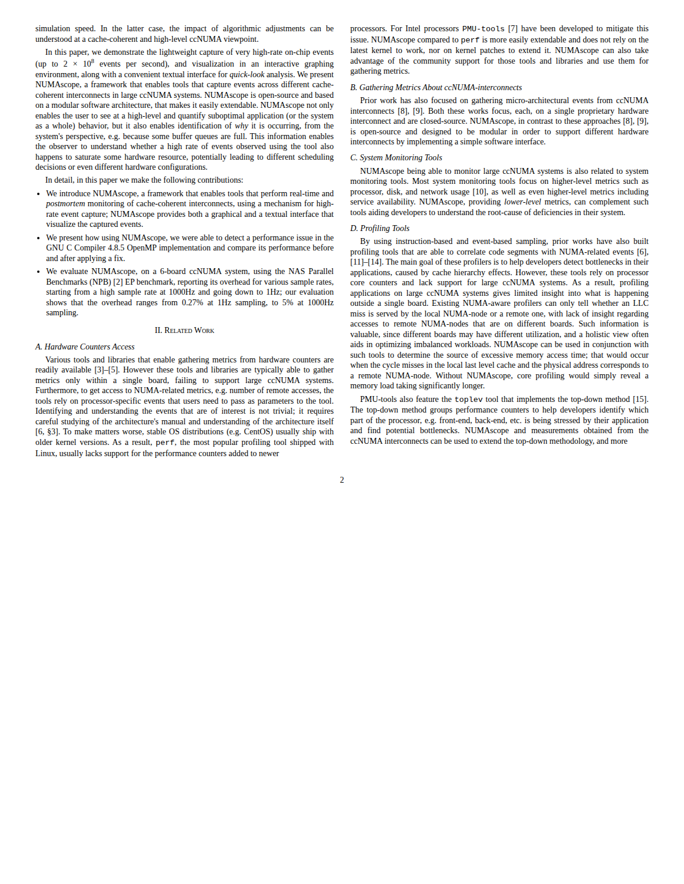simulation speed. In the latter case, the impact of algorithmic adjustments can be understood at a cache-coherent and high-level ccNUMA viewpoint.
In this paper, we demonstrate the lightweight capture of very high-rate on-chip events (up to 2 × 108 events per second), and visualization in an interactive graphing environment, along with a convenient textual interface for quick-look analysis. We present NUMAscope, a framework that enables tools that capture events across different cache-coherent interconnects in large ccNUMA systems. NUMAscope is open-source and based on a modular software architecture, that makes it easily extendable. NUMAscope not only enables the user to see at a high-level and quantify suboptimal application (or the system as a whole) behavior, but it also enables identification of why it is occurring, from the system's perspective, e.g. because some buffer queues are full. This information enables the observer to understand whether a high rate of events observed using the tool also happens to saturate some hardware resource, potentially leading to different scheduling decisions or even different hardware configurations.
In detail, in this paper we make the following contributions:
We introduce NUMAscope, a framework that enables tools that perform real-time and postmortem monitoring of cache-coherent interconnects, using a mechanism for high-rate event capture; NUMAscope provides both a graphical and a textual interface that visualize the captured events.
We present how using NUMAscope, we were able to detect a performance issue in the GNU C Compiler 4.8.5 OpenMP implementation and compare its performance before and after applying a fix.
We evaluate NUMAscope, on a 6-board ccNUMA system, using the NAS Parallel Benchmarks (NPB) [2] EP benchmark, reporting its overhead for various sample rates, starting from a high sample rate at 1000Hz and going down to 1Hz; our evaluation shows that the overhead ranges from 0.27% at 1Hz sampling, to 5% at 1000Hz sampling.
II. Related Work
A. Hardware Counters Access
Various tools and libraries that enable gathering metrics from hardware counters are readily available [3]–[5]. However these tools and libraries are typically able to gather metrics only within a single board, failing to support large ccNUMA systems. Furthermore, to get access to NUMA-related metrics, e.g. number of remote accesses, the tools rely on processor-specific events that users need to pass as parameters to the tool. Identifying and understanding the events that are of interest is not trivial; it requires careful studying of the architecture's manual and understanding of the architecture itself [6, §3]. To make matters worse, stable OS distributions (e.g. CentOS) usually ship with older kernel versions. As a result, perf, the most popular profiling tool shipped with Linux, usually lacks support for the performance counters added to newer
processors. For Intel processors PMU-tools [7] have been developed to mitigate this issue. NUMAscope compared to perf is more easily extendable and does not rely on the latest kernel to work, nor on kernel patches to extend it. NUMAscope can also take advantage of the community support for those tools and libraries and use them for gathering metrics.
B. Gathering Metrics About ccNUMA-interconnects
Prior work has also focused on gathering micro-architectural events from ccNUMA interconnects [8], [9]. Both these works focus, each, on a single proprietary hardware interconnect and are closed-source. NUMAscope, in contrast to these approaches [8], [9], is open-source and designed to be modular in order to support different hardware interconnects by implementing a simple software interface.
C. System Monitoring Tools
NUMAscope being able to monitor large ccNUMA systems is also related to system monitoring tools. Most system monitoring tools focus on higher-level metrics such as processor, disk, and network usage [10], as well as even higher-level metrics including service availability. NUMAscope, providing lower-level metrics, can complement such tools aiding developers to understand the root-cause of deficiencies in their system.
D. Profiling Tools
By using instruction-based and event-based sampling, prior works have also built profiling tools that are able to correlate code segments with NUMA-related events [6], [11]–[14]. The main goal of these profilers is to help developers detect bottlenecks in their applications, caused by cache hierarchy effects. However, these tools rely on processor core counters and lack support for large ccNUMA systems. As a result, profiling applications on large ccNUMA systems gives limited insight into what is happening outside a single board. Existing NUMA-aware profilers can only tell whether an LLC miss is served by the local NUMA-node or a remote one, with lack of insight regarding accesses to remote NUMA-nodes that are on different boards. Such information is valuable, since different boards may have different utilization, and a holistic view often aids in optimizing imbalanced workloads. NUMAscope can be used in conjunction with such tools to determine the source of excessive memory access time; that would occur when the cycle misses in the local last level cache and the physical address corresponds to a remote NUMA-node. Without NUMAscope, core profiling would simply reveal a memory load taking significantly longer.
PMU-tools also feature the toplev tool that implements the top-down method [15]. The top-down method groups performance counters to help developers identify which part of the processor, e.g. front-end, back-end, etc. is being stressed by their application and find potential bottlenecks. NUMAscope and measurements obtained from the ccNUMA interconnects can be used to extend the top-down methodology, and more
2